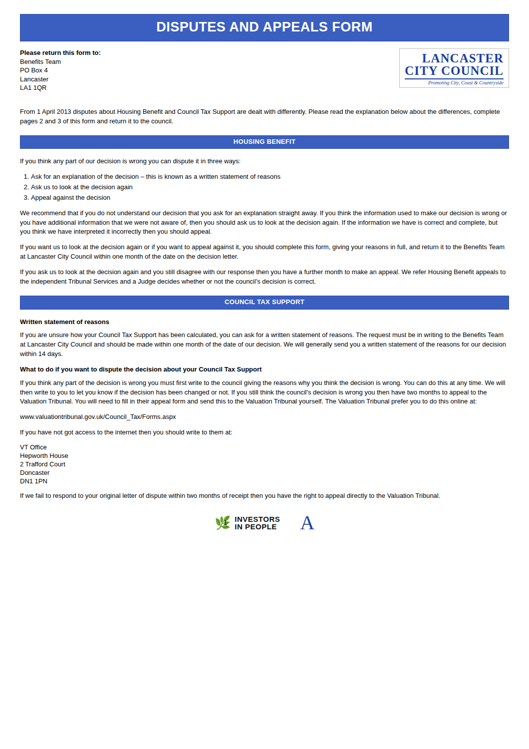DISPUTES AND APPEALS FORM
Please return this form to:
Benefits Team
PO Box 4
Lancaster
LA1 1QR
LANCASTER CITY COUNCIL Promoting City, Coast & Countryside
From 1 April 2013 disputes about Housing Benefit and Council Tax Support are dealt with differently. Please read the explanation below about the differences, complete pages 2 and 3 of this form and return it to the council.
HOUSING BENEFIT
If you think any part of our decision is wrong you can dispute it in three ways:
Ask for an explanation of the decision – this is known as a written statement of reasons
Ask us to look at the decision again
Appeal against the decision
We recommend that if you do not understand our decision that you ask for an explanation straight away. If you think the information used to make our decision is wrong or you have additional information that we were not aware of, then you should ask us to look at the decision again. If the information we have is correct and complete, but you think we have interpreted it incorrectly then you should appeal.
If you want us to look at the decision again or if you want to appeal against it, you should complete this form, giving your reasons in full, and return it to the Benefits Team at Lancaster City Council within one month of the date on the decision letter.
If you ask us to look at the decision again and you still disagree with our response then you have a further month to make an appeal. We refer Housing Benefit appeals to the independent Tribunal Services and a Judge decides whether or not the council's decision is correct.
COUNCIL TAX SUPPORT
Written statement of reasons
If you are unsure how your Council Tax Support has been calculated, you can ask for a written statement of reasons. The request must be in writing to the Benefits Team at Lancaster City Council and should be made within one month of the date of our decision. We will generally send you a written statement of the reasons for our decision within 14 days.
What to do if you want to dispute the decision about your Council Tax Support
If you think any part of the decision is wrong you must first write to the council giving the reasons why you think the decision is wrong. You can do this at any time. We will then write to you to let you know if the decision has been changed or not. If you still think the council's decision is wrong you then have two months to appeal to the Valuation Tribunal. You will need to fill in their appeal form and send this to the Valuation Tribunal yourself. The Valuation Tribunal prefer you to do this online at:
www.valuationtribunal.gov.uk/Council_Tax/Forms.aspx
If you have not got access to the internet then you should write to them at:
VT Office
Hepworth House
2 Trafford Court
Doncaster
DN1 1PN
If we fail to respond to your original letter of dispute within two months of receipt then you have the right to appeal directly to the Valuation Tribunal.
1
🌿 INVESTORS
IN PEOPLE
A